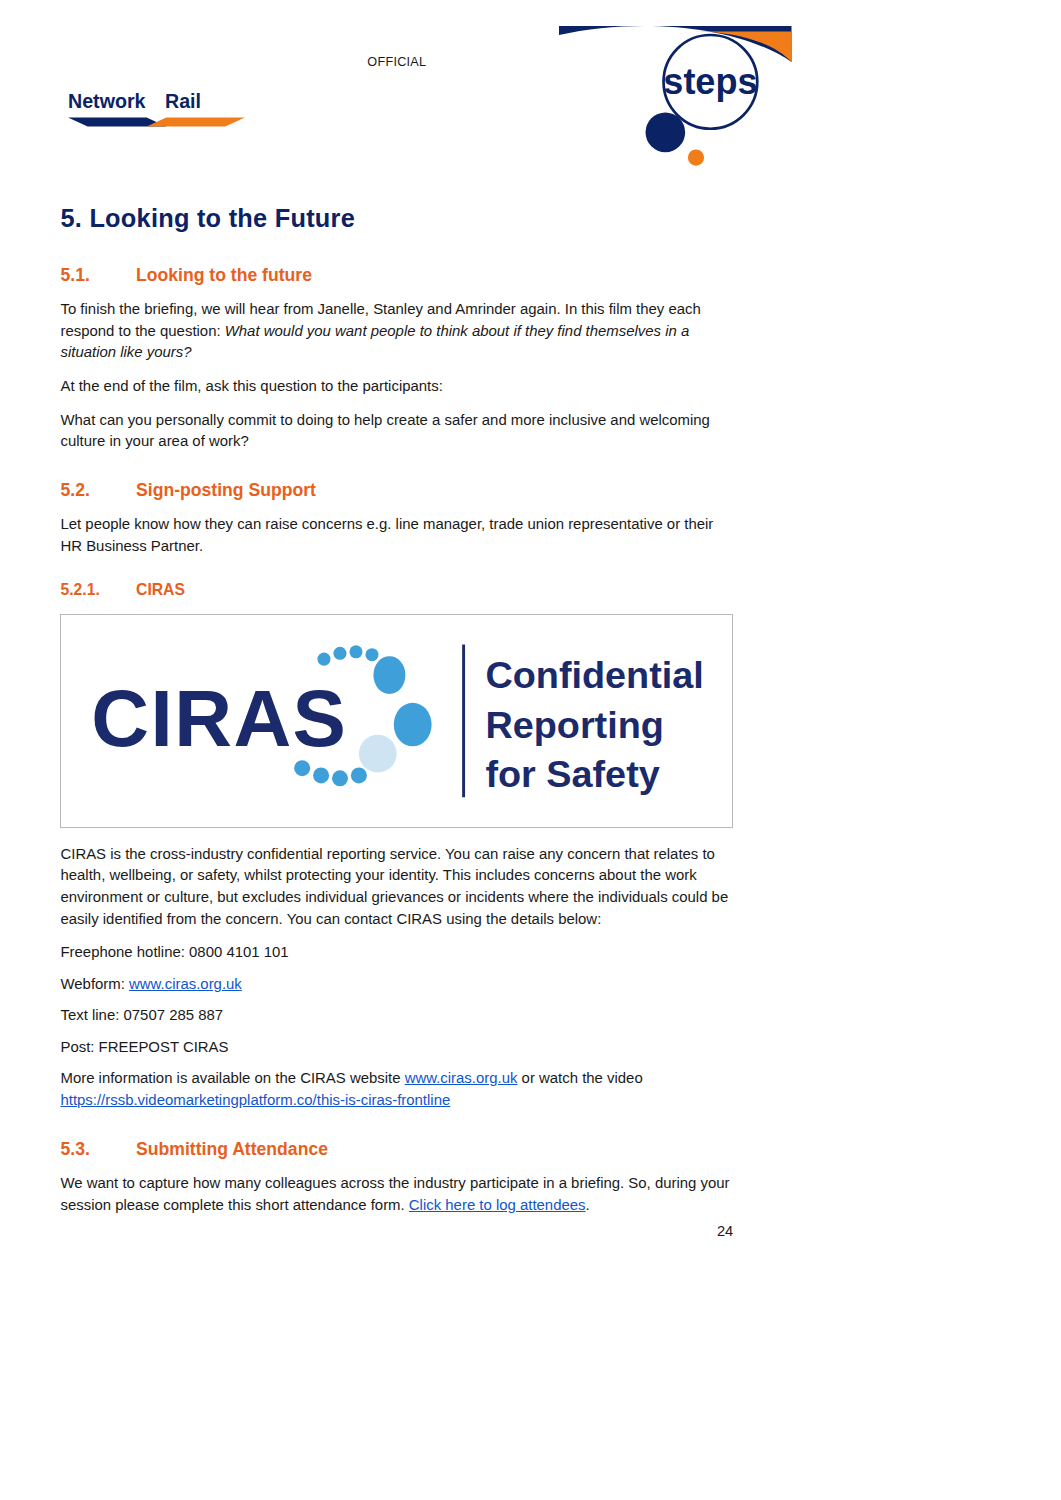OFFICIAL
Network Rail
steps
5. Looking to the Future
5.1. Looking to the future
To finish the briefing, we will hear from Janelle, Stanley and Amrinder again. In this film they each respond to the question: What would you want people to think about if they find themselves in a situation like yours?
At the end of the film, ask this question to the participants:
What can you personally commit to doing to help create a safer and more inclusive and welcoming culture in your area of work?
5.2. Sign-posting Support
Let people know how they can raise concerns e.g. line manager, trade union representative or their HR Business Partner.
5.2.1. CIRAS
CIRAS Confidential Reporting for Safety
CIRAS is the cross-industry confidential reporting service. You can raise any concern that relates to health, wellbeing, or safety, whilst protecting your identity. This includes concerns about the work environment or culture, but excludes individual grievances or incidents where the individuals could be easily identified from the concern. You can contact CIRAS using the details below:
Freephone hotline: 0800 4101 101
Webform: www.ciras.org.uk
Text line: 07507 285 887
Post: FREEPOST CIRAS
More information is available on the CIRAS website www.ciras.org.uk or watch the video https://rssb.videomarketingplatform.co/this-is-ciras-frontline
5.3. Submitting Attendance
We want to capture how many colleagues across the industry participate in a briefing. So, during your session please complete this short attendance form. Click here to log attendees.
24